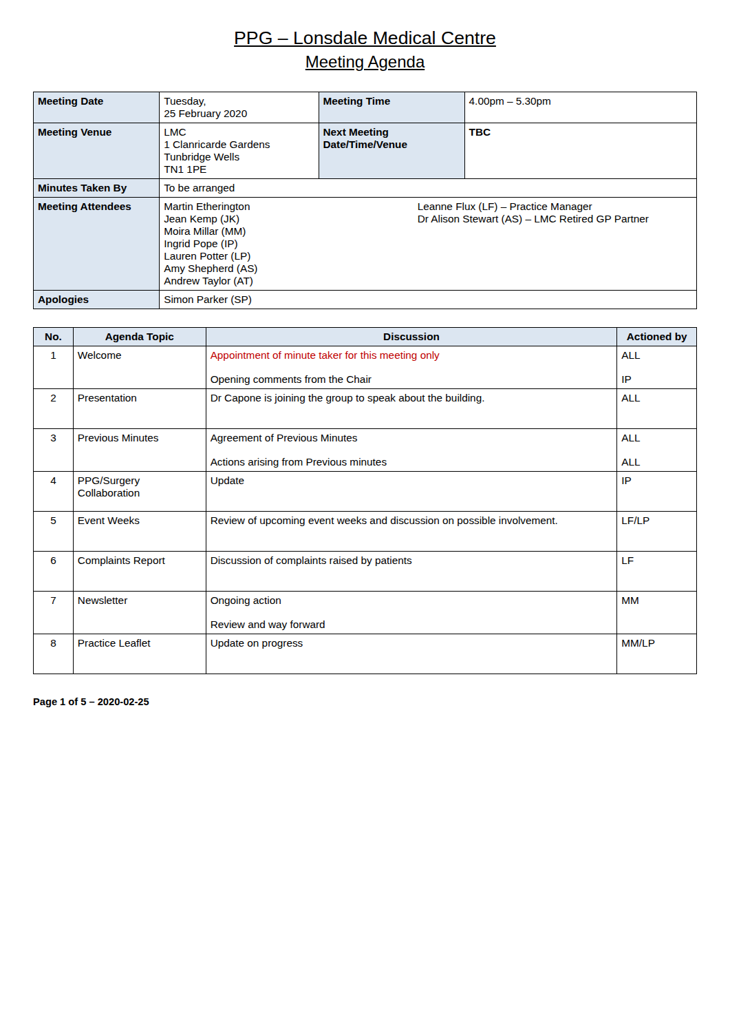PPG – Lonsdale Medical Centre
Meeting Agenda
| Meeting Date | Tuesday, 25 February 2020 | Meeting Time | 4.00pm – 5.30pm |
| Meeting Venue | LMC 1 Clanricarde Gardens Tunbridge Wells TN1 1PE | Next Meeting Date/Time/Venue | TBC |
| Minutes Taken By | To be arranged |
| Meeting Attendees | Martin Etherington Jean Kemp (JK) Moira Millar (MM) Ingrid Pope (IP) Lauren Potter (LP) Amy Shepherd (AS) Andrew Taylor (AT) Leanne Flux (LF) – Practice Manager Dr Alison Stewart (AS) – LMC Retired GP Partner |
| Apologies | Simon Parker (SP) |
| No. | Agenda Topic | Discussion | Actioned by |
| --- | --- | --- | --- |
| 1 | Welcome | Appointment of minute taker for this meeting only Opening comments from the Chair | ALL IP |
| 2 | Presentation | Dr Capone is joining the group to speak about the building. | ALL |
| 3 | Previous Minutes | Agreement of Previous Minutes Actions arising from Previous minutes | ALL ALL |
| 4 | PPG/Surgery Collaboration | Update | IP |
| 5 | Event Weeks | Review of upcoming event weeks and discussion on possible involvement. | LF/LP |
| 6 | Complaints Report | Discussion of complaints raised by patients | LF |
| 7 | Newsletter | Ongoing action Review and way forward | MM |
| 8 | Practice Leaflet | Update on progress | MM/LP |
Page 1 of 5 – 2020-02-25